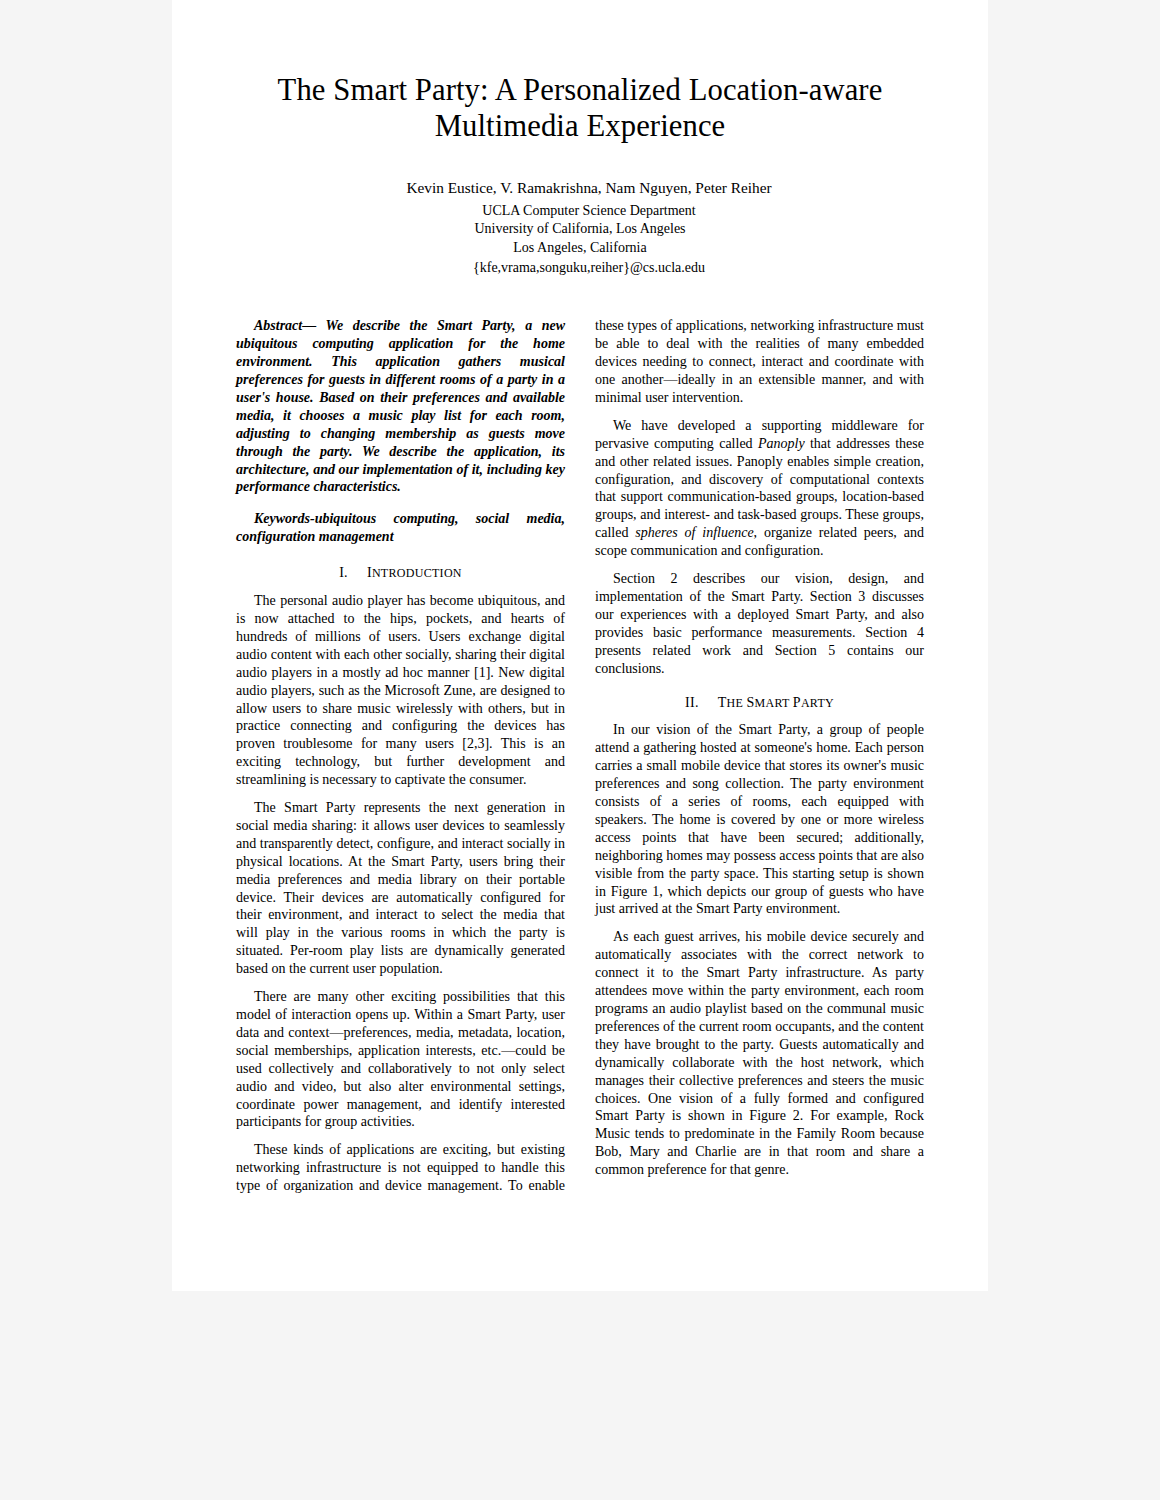The Smart Party: A Personalized Location-aware
Multimedia Experience
Kevin Eustice, V. Ramakrishna, Nam Nguyen, Peter Reiher
UCLA Computer Science Department
University of California, Los Angeles
Los Angeles, California
{kfe,vrama,songuku,reiher}@cs.ucla.edu
Abstract— We describe the Smart Party, a new ubiquitous computing application for the home environment. This application gathers musical preferences for guests in different rooms of a party in a user's house. Based on their preferences and available media, it chooses a music play list for each room, adjusting to changing membership as guests move through the party. We describe the application, its architecture, and our implementation of it, including key performance characteristics.
Keywords-ubiquitous computing, social media, configuration management
I. INTRODUCTION
The personal audio player has become ubiquitous, and is now attached to the hips, pockets, and hearts of hundreds of millions of users. Users exchange digital audio content with each other socially, sharing their digital audio players in a mostly ad hoc manner [1]. New digital audio players, such as the Microsoft Zune, are designed to allow users to share music wirelessly with others, but in practice connecting and configuring the devices has proven troublesome for many users [2,3]. This is an exciting technology, but further development and streamlining is necessary to captivate the consumer.
The Smart Party represents the next generation in social media sharing: it allows user devices to seamlessly and transparently detect, configure, and interact socially in physical locations. At the Smart Party, users bring their media preferences and media library on their portable device. Their devices are automatically configured for their environment, and interact to select the media that will play in the various rooms in which the party is situated. Per-room play lists are dynamically generated based on the current user population.
There are many other exciting possibilities that this model of interaction opens up. Within a Smart Party, user data and context—preferences, media, metadata, location, social memberships, application interests, etc.—could be used collectively and collaboratively to not only select audio and video, but also alter environmental settings, coordinate power management, and identify interested participants for group activities.
These kinds of applications are exciting, but existing networking infrastructure is not equipped to handle this type of organization and device management. To enable these types of applications, networking infrastructure must be able to deal with the realities of many embedded devices needing to connect, interact and coordinate with one another—ideally in an extensible manner, and with minimal user intervention.
We have developed a supporting middleware for pervasive computing called Panoply that addresses these and other related issues. Panoply enables simple creation, configuration, and discovery of computational contexts that support communication-based groups, location-based groups, and interest- and task-based groups. These groups, called spheres of influence, organize related peers, and scope communication and configuration.
Section 2 describes our vision, design, and implementation of the Smart Party. Section 3 discusses our experiences with a deployed Smart Party, and also provides basic performance measurements. Section 4 presents related work and Section 5 contains our conclusions.
II. THE SMART PARTY
In our vision of the Smart Party, a group of people attend a gathering hosted at someone's home. Each person carries a small mobile device that stores its owner's music preferences and song collection. The party environment consists of a series of rooms, each equipped with speakers. The home is covered by one or more wireless access points that have been secured; additionally, neighboring homes may possess access points that are also visible from the party space. This starting setup is shown in Figure 1, which depicts our group of guests who have just arrived at the Smart Party environment.
As each guest arrives, his mobile device securely and automatically associates with the correct network to connect it to the Smart Party infrastructure. As party attendees move within the party environment, each room programs an audio playlist based on the communal music preferences of the current room occupants, and the content they have brought to the party. Guests automatically and dynamically collaborate with the host network, which manages their collective preferences and steers the music choices. One vision of a fully formed and configured Smart Party is shown in Figure 2. For example, Rock Music tends to predominate in the Family Room because Bob, Mary and Charlie are in that room and share a common preference for that genre.